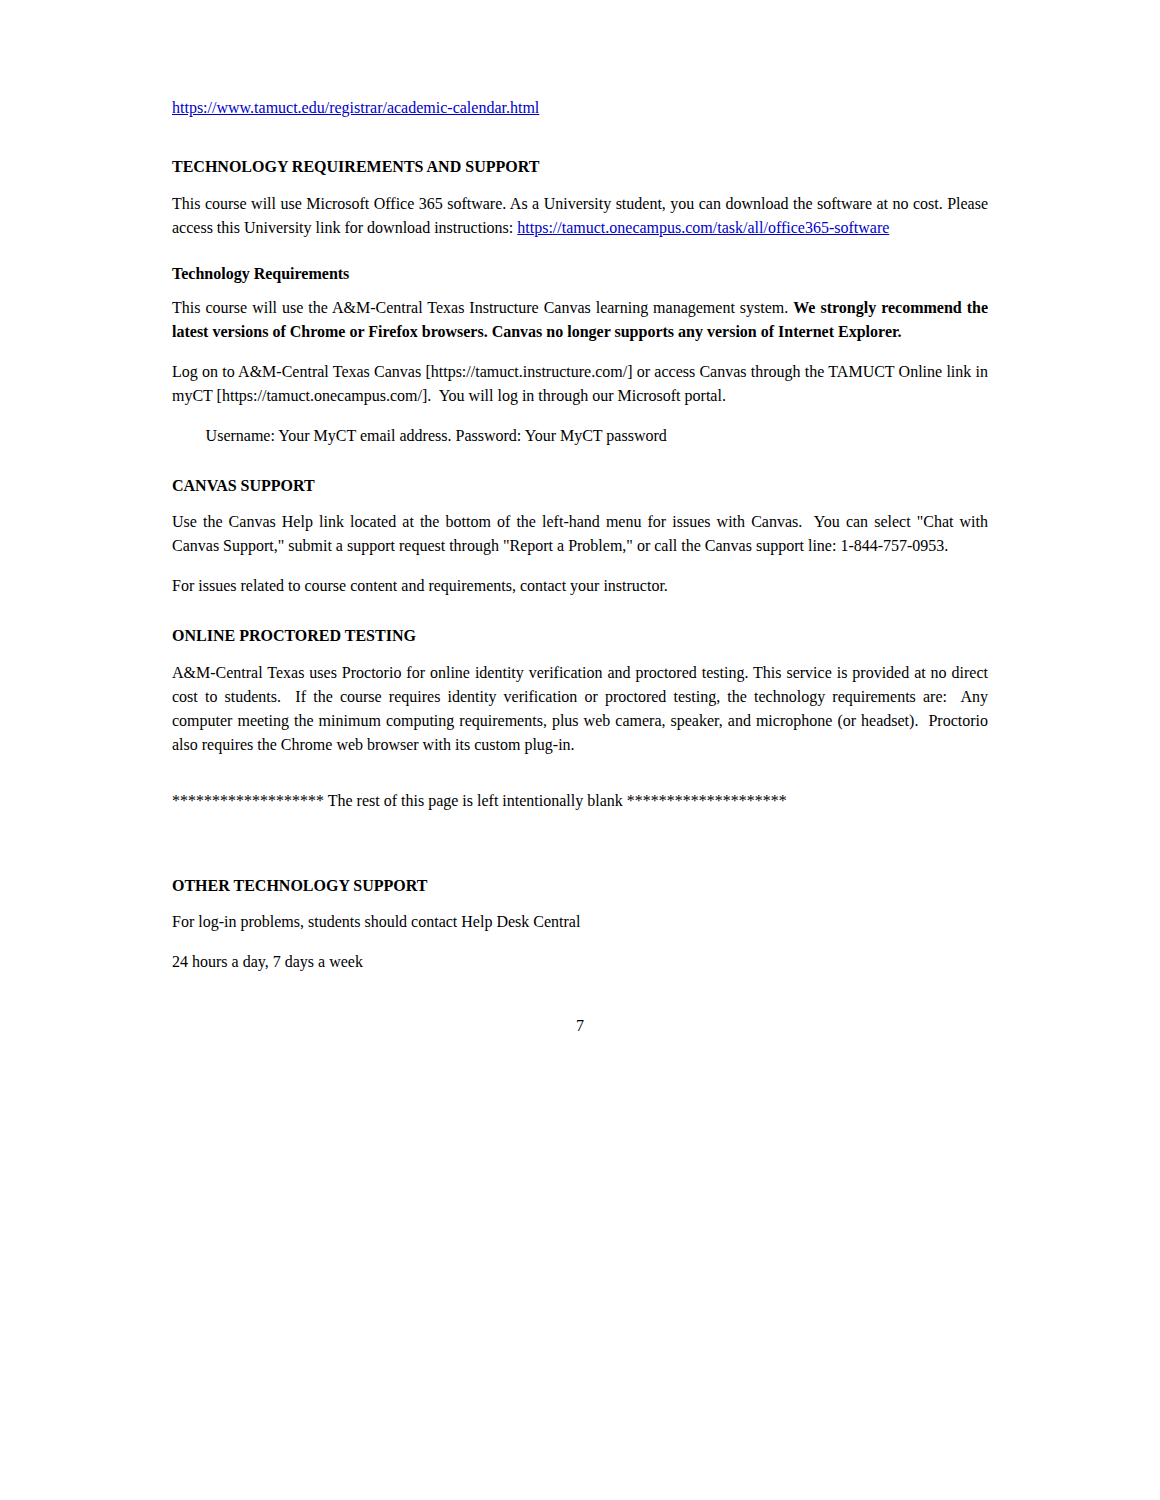https://www.tamuct.edu/registrar/academic-calendar.html
Technology Requirements and Support
This course will use Microsoft Office 365 software. As a University student, you can download the software at no cost. Please access this University link for download instructions: https://tamuct.onecampus.com/task/all/office365-software
Technology Requirements
This course will use the A&M-Central Texas Instructure Canvas learning management system. We strongly recommend the latest versions of Chrome or Firefox browsers. Canvas no longer supports any version of Internet Explorer.
Log on to A&M-Central Texas Canvas [https://tamuct.instructure.com/] or access Canvas through the TAMUCT Online link in myCT [https://tamuct.onecampus.com/]. You will log in through our Microsoft portal.
Username: Your MyCT email address. Password: Your MyCT password
Canvas Support
Use the Canvas Help link located at the bottom of the left-hand menu for issues with Canvas. You can select "Chat with Canvas Support," submit a support request through "Report a Problem," or call the Canvas support line: 1-844-757-0953.
For issues related to course content and requirements, contact your instructor.
Online Proctored Testing
A&M-Central Texas uses Proctorio for online identity verification and proctored testing. This service is provided at no direct cost to students. If the course requires identity verification or proctored testing, the technology requirements are: Any computer meeting the minimum computing requirements, plus web camera, speaker, and microphone (or headset). Proctorio also requires the Chrome web browser with its custom plug-in.
******************* The rest of this page is left intentionally blank ********************
Other Technology Support
For log-in problems, students should contact Help Desk Central
24 hours a day, 7 days a week
7